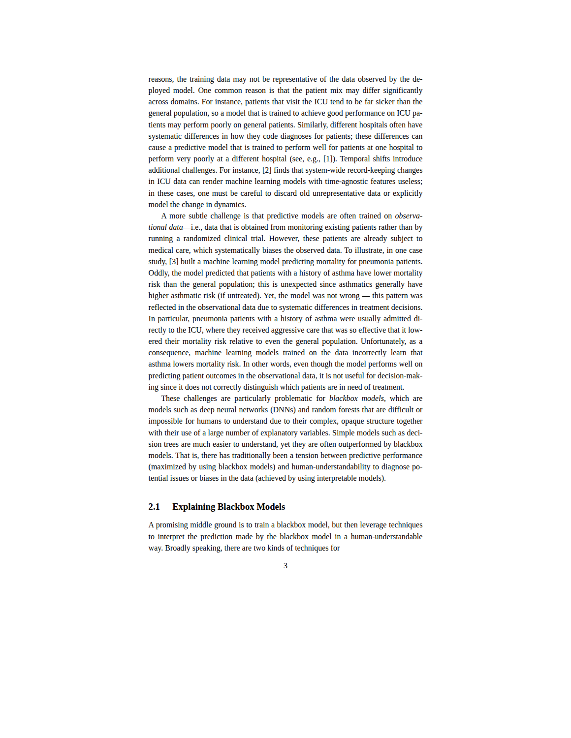reasons, the training data may not be representative of the data observed by the deployed model. One common reason is that the patient mix may differ significantly across domains. For instance, patients that visit the ICU tend to be far sicker than the general population, so a model that is trained to achieve good performance on ICU patients may perform poorly on general patients. Similarly, different hospitals often have systematic differences in how they code diagnoses for patients; these differences can cause a predictive model that is trained to perform well for patients at one hospital to perform very poorly at a different hospital (see, e.g., [1]). Temporal shifts introduce additional challenges. For instance, [2] finds that system-wide record-keeping changes in ICU data can render machine learning models with time-agnostic features useless; in these cases, one must be careful to discard old unrepresentative data or explicitly model the change in dynamics.
A more subtle challenge is that predictive models are often trained on observational data—i.e., data that is obtained from monitoring existing patients rather than by running a randomized clinical trial. However, these patients are already subject to medical care, which systematically biases the observed data. To illustrate, in one case study, [3] built a machine learning model predicting mortality for pneumonia patients. Oddly, the model predicted that patients with a history of asthma have lower mortality risk than the general population; this is unexpected since asthmatics generally have higher asthmatic risk (if untreated). Yet, the model was not wrong — this pattern was reflected in the observational data due to systematic differences in treatment decisions. In particular, pneumonia patients with a history of asthma were usually admitted directly to the ICU, where they received aggressive care that was so effective that it lowered their mortality risk relative to even the general population. Unfortunately, as a consequence, machine learning models trained on the data incorrectly learn that asthma lowers mortality risk. In other words, even though the model performs well on predicting patient outcomes in the observational data, it is not useful for decision-making since it does not correctly distinguish which patients are in need of treatment.
These challenges are particularly problematic for blackbox models, which are models such as deep neural networks (DNNs) and random forests that are difficult or impossible for humans to understand due to their complex, opaque structure together with their use of a large number of explanatory variables. Simple models such as decision trees are much easier to understand, yet they are often outperformed by blackbox models. That is, there has traditionally been a tension between predictive performance (maximized by using blackbox models) and human-understandability to diagnose potential issues or biases in the data (achieved by using interpretable models).
2.1 Explaining Blackbox Models
A promising middle ground is to train a blackbox model, but then leverage techniques to interpret the prediction made by the blackbox model in a human-understandable way. Broadly speaking, there are two kinds of techniques for
3